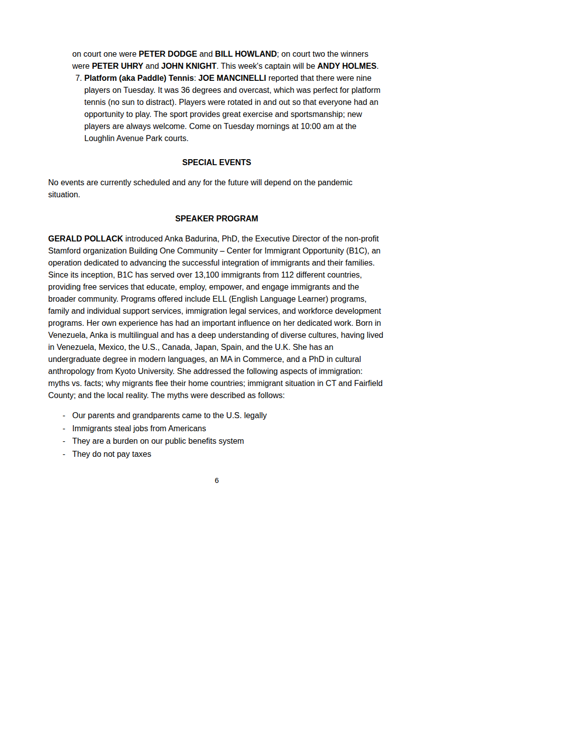on court one were PETER DODGE and BILL HOWLAND; on court two the winners were PETER UHRY and JOHN KNIGHT. This week's captain will be ANDY HOLMES.
Platform (aka Paddle) Tennis: JOE MANCINELLI reported that there were nine players on Tuesday. It was 36 degrees and overcast, which was perfect for platform tennis (no sun to distract). Players were rotated in and out so that everyone had an opportunity to play. The sport provides great exercise and sportsmanship; new players are always welcome. Come on Tuesday mornings at 10:00 am at the Loughlin Avenue Park courts.
SPECIAL EVENTS
No events are currently scheduled and any for the future will depend on the pandemic situation.
SPEAKER PROGRAM
GERALD POLLACK introduced Anka Badurina, PhD, the Executive Director of the non-profit Stamford organization Building One Community – Center for Immigrant Opportunity (B1C), an operation dedicated to advancing the successful integration of immigrants and their families. Since its inception, B1C has served over 13,100 immigrants from 112 different countries, providing free services that educate, employ, empower, and engage immigrants and the broader community. Programs offered include ELL (English Language Learner) programs, family and individual support services, immigration legal services, and workforce development programs. Her own experience has had an important influence on her dedicated work. Born in Venezuela, Anka is multilingual and has a deep understanding of diverse cultures, having lived in Venezuela, Mexico, the U.S., Canada, Japan, Spain, and the U.K. She has an undergraduate degree in modern languages, an MA in Commerce, and a PhD in cultural anthropology from Kyoto University. She addressed the following aspects of immigration: myths vs. facts; why migrants flee their home countries; immigrant situation in CT and Fairfield County; and the local reality. The myths were described as follows:
Our parents and grandparents came to the U.S. legally
Immigrants steal jobs from Americans
They are a burden on our public benefits system
They do not pay taxes
6